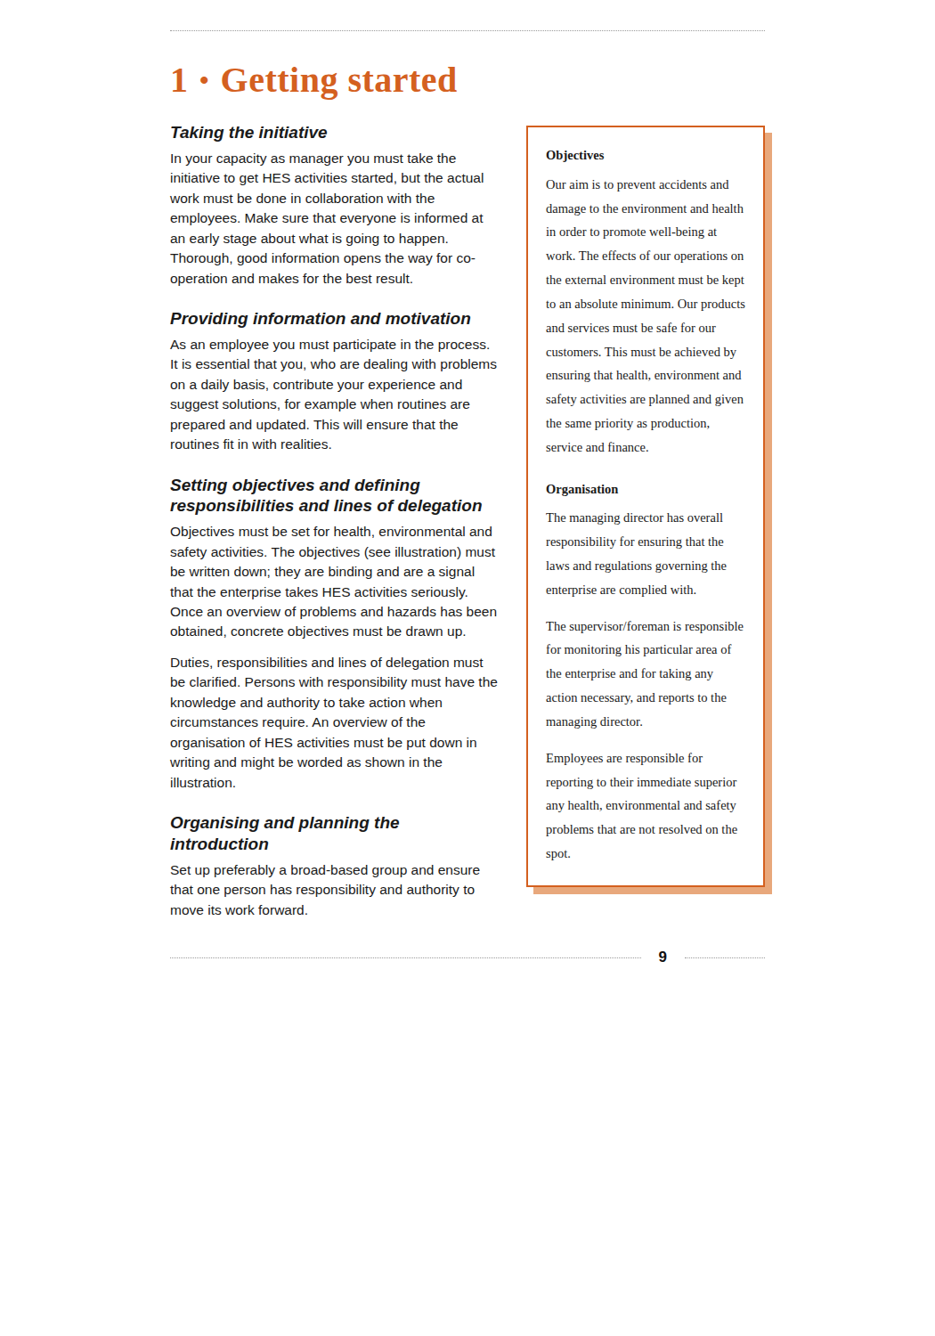1 • Getting started
Taking the initiative
In your capacity as manager you must take the initiative to get HES activities started, but the actual work must be done in collaboration with the employees. Make sure that everyone is informed at an early stage about what is going to happen. Thorough, good information opens the way for co-operation and makes for the best result.
Providing information and motivation
As an employee you must participate in the process. It is essential that you, who are dealing with problems on a daily basis, contribute your experience and suggest solutions, for example when routines are prepared and updated. This will ensure that the routines fit in with realities.
Setting objectives and defining responsibilities and lines of delegation
Objectives must be set for health, environmental and safety activities. The objectives (see illustration) must be written down; they are binding and are a signal that the enterprise takes HES activities seriously. Once an overview of problems and hazards has been obtained, concrete objectives must be drawn up.
Duties, responsibilities and lines of delegation must be clarified. Persons with responsibility must have the knowledge and authority to take action when circumstances require. An overview of the organisation of HES activities must be put down in writing and might be worded as shown in the illustration.
Organising and planning the introduction
Set up preferably a broad-based group and ensure that one person has responsibility and authority to move its work forward.
Objectives
Our aim is to prevent accidents and damage to the environment and health in order to promote well-being at work. The effects of our operations on the external environment must be kept to an absolute minimum. Our products and services must be safe for our customers. This must be achieved by ensuring that health, environment and safety activities are planned and given the same priority as production, service and finance.
Organisation
The managing director has overall responsibility for ensuring that the laws and regulations governing the enterprise are complied with.
The supervisor/foreman is responsible for monitoring his particular area of the enterprise and for taking any action necessary, and reports to the managing director.
Employees are responsible for reporting to their immediate superior any health, environmental and safety problems that are not resolved on the spot.
9